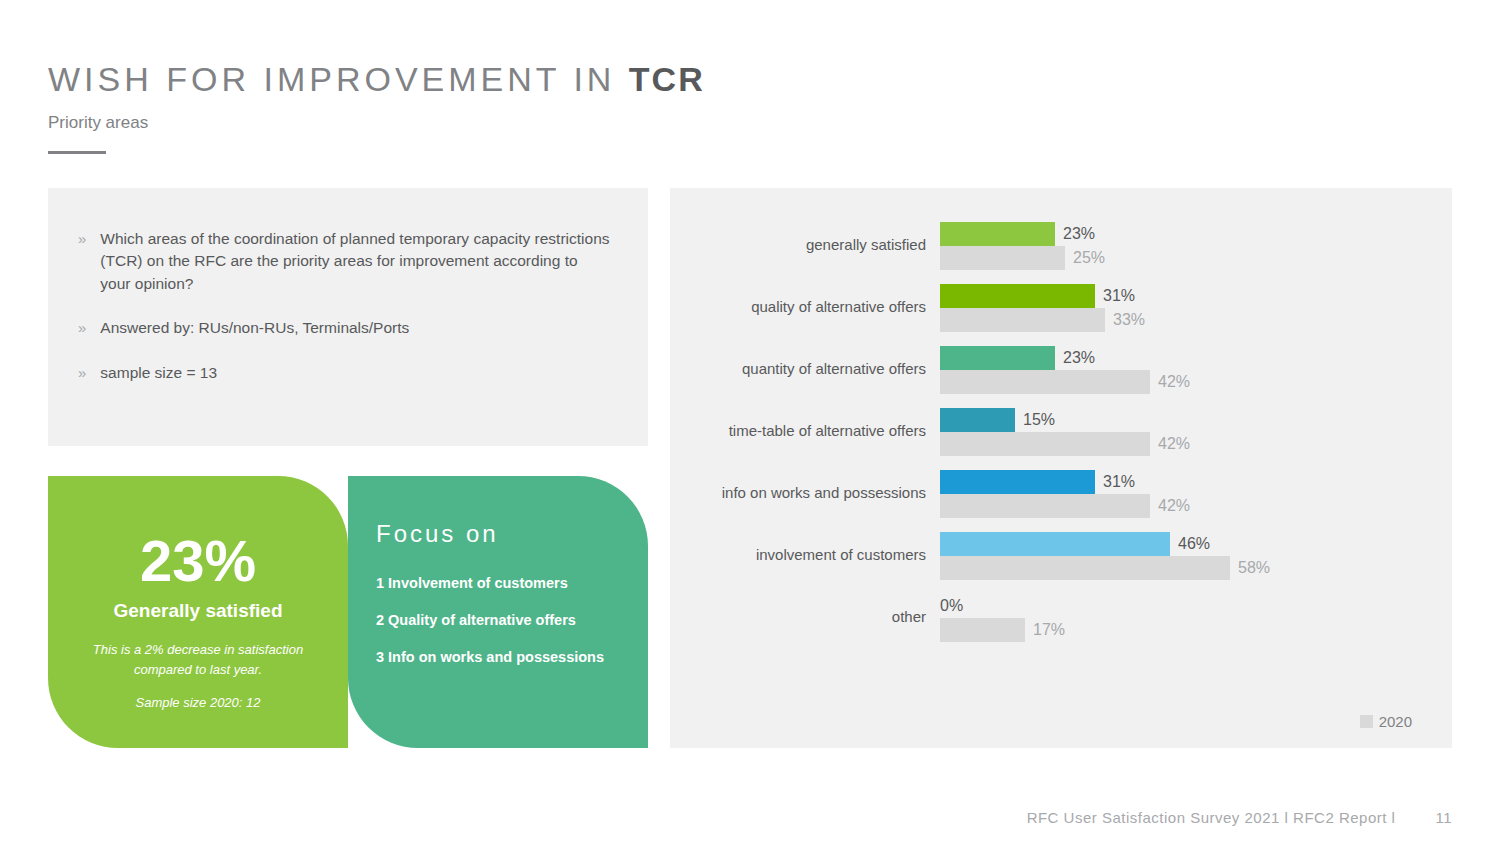WISH FOR IMPROVEMENT IN TCR
Priority areas
»Which areas of the coordination of planned temporary capacity restrictions (TCR) on the RFC are the priority areas for improvement according to your opinion?
»Answered by: RUs/non-RUs, Terminals/Ports
»sample size = 13
23%
Generally satisfied
This is a 2% decrease in satisfaction compared to last year.
Sample size 2020: 12
Focus on
1 Involvement of customers
2 Quality of alternative offers
3 Info on works and possessions
generally satisfied
23%
25%
quality of alternative offers
31%
33%
quantity of alternative offers
23%
42%
time-table of alternative offers
15%
42%
info on works and possessions
31%
42%
involvement of customers
46%
58%
other
0%
17%
2020
RFC User Satisfaction Survey 2021 l RFC2 Report l11